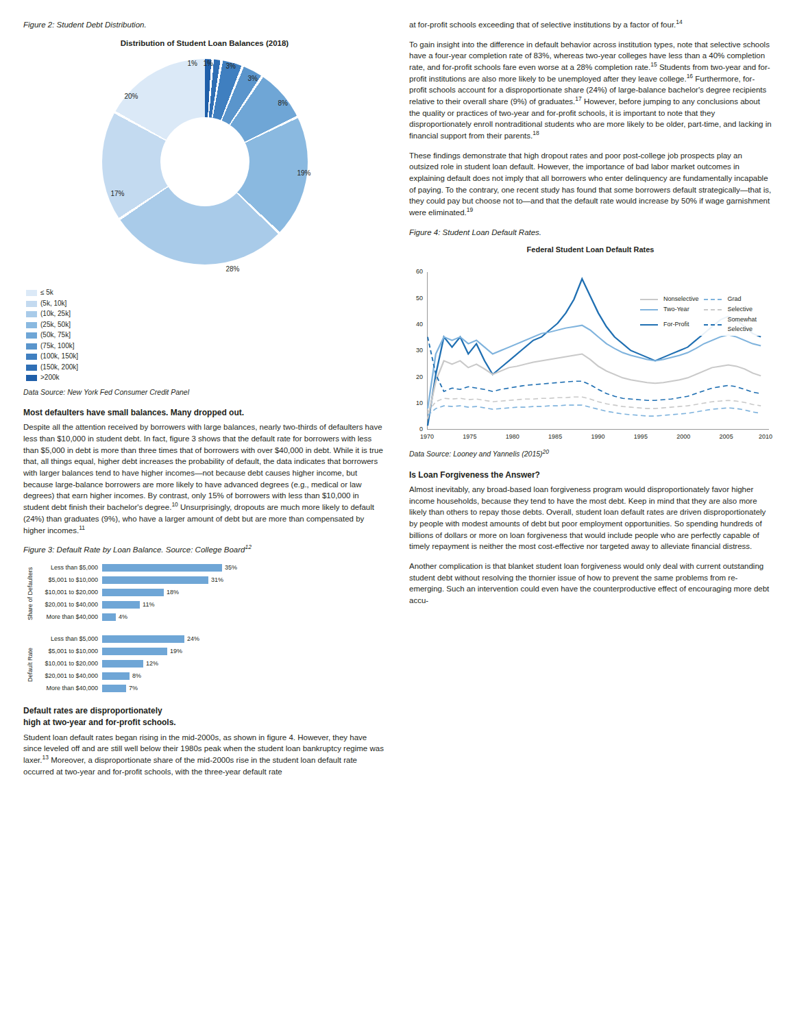Figure 2: Student Debt Distribution.
Distribution of Student Loan Balances (2018)
1% 1% 3% 3% 8% 19% 28% 17% 20%
≤ 5k
(5k, 10k]
(10k, 25k]
(25k, 50k]
(50k, 75k]
(75k, 100k]
(100k, 150k]
(150k, 200k]
>200k
Data Source: New York Fed Consumer Credit Panel
Most defaulters have small balances. Many dropped out.
Despite all the attention received by borrowers with large balances, nearly two-thirds of defaulters have less than $10,000 in student debt. In fact, figure 3 shows that the default rate for borrowers with less than $5,000 in debt is more than three times that of borrowers with over $40,000 in debt. While it is true that, all things equal, higher debt increases the probability of default, the data indicates that borrowers with larger balances tend to have higher incomes—not because debt causes higher income, but because large-balance borrowers are more likely to have advanced degrees (e.g., medical or law degrees) that earn higher incomes. By contrast, only 15% of borrowers with less than $10,000 in student debt finish their bachelor's degree.10 Unsurprisingly, dropouts are much more likely to default (24%) than graduates (9%), who have a larger amount of debt but are more than compensated by higher incomes.11
Figure 3: Default Rate by Loan Balance. Source: College Board12
Share of Defaulters
Less than $5,000 35%
$5,001 to $10,000 31%
$10,001 to $20,000 18%
$20,001 to $40,000 11%
More than $40,000 4%
Default Rate
Less than $5,000 24%
$5,001 to $10,000 19%
$10,001 to $20,000 12%
$20,001 to $40,000 8%
More than $40,000 7%
Default rates are disproportionately
high at two-year and for-profit schools.
Student loan default rates began rising in the mid-2000s, as shown in figure 4. However, they have since leveled off and are still well below their 1980s peak when the student loan bankruptcy regime was laxer.13 Moreover, a disproportionate share of the mid-2000s rise in the student loan default rate occurred at two-year and for-profit schools, with the three-year default rate
at for-profit schools exceeding that of selective institutions by a factor of four.14
To gain insight into the difference in default behavior across institution types, note that selective schools have a four-year completion rate of 83%, whereas two-year colleges have less than a 40% completion rate, and for-profit schools fare even worse at a 28% completion rate.15 Students from two-year and for-profit institutions are also more likely to be unemployed after they leave college.16 Furthermore, for-profit schools account for a disproportionate share (24%) of large-balance bachelor's degree recipients relative to their overall share (9%) of graduates.17 However, before jumping to any conclusions about the quality or practices of two-year and for-profit schools, it is important to note that they disproportionately enroll nontraditional students who are more likely to be older, part-time, and lacking in financial support from their parents.18
These findings demonstrate that high dropout rates and poor post-college job prospects play an outsized role in student loan default. However, the importance of bad labor market outcomes in explaining default does not imply that all borrowers who enter delinquency are fundamentally incapable of paying. To the contrary, one recent study has found that some borrowers default strategically—that is, they could pay but choose not to—and that the default rate would increase by 50% if wage garnishment were eliminated.19
Figure 4: Student Loan Default Rates.
Federal Student Loan Default Rates
60 50 40 30 20 10 0
| | Nonselective | | Grad |
| | Two-Year | | Selective |
| | For-Profit | | Somewhat Selective |
1970 1975 1980 1985 1990 1995 2000 2005 2010
Data Source: Looney and Yannelis (2015)20
Is Loan Forgiveness the Answer?
Almost inevitably, any broad-based loan forgiveness program would disproportionately favor higher income households, because they tend to have the most debt. Keep in mind that they are also more likely than others to repay those debts. Overall, student loan default rates are driven disproportionately by people with modest amounts of debt but poor employment opportunities. So spending hundreds of billions of dollars or more on loan forgiveness that would include people who are perfectly capable of timely repayment is neither the most cost-effective nor targeted away to alleviate financial distress.
Another complication is that blanket student loan forgiveness would only deal with current outstanding student debt without resolving the thornier issue of how to prevent the same problems from re-emerging. Such an intervention could even have the counterproductive effect of encouraging more debt accu-